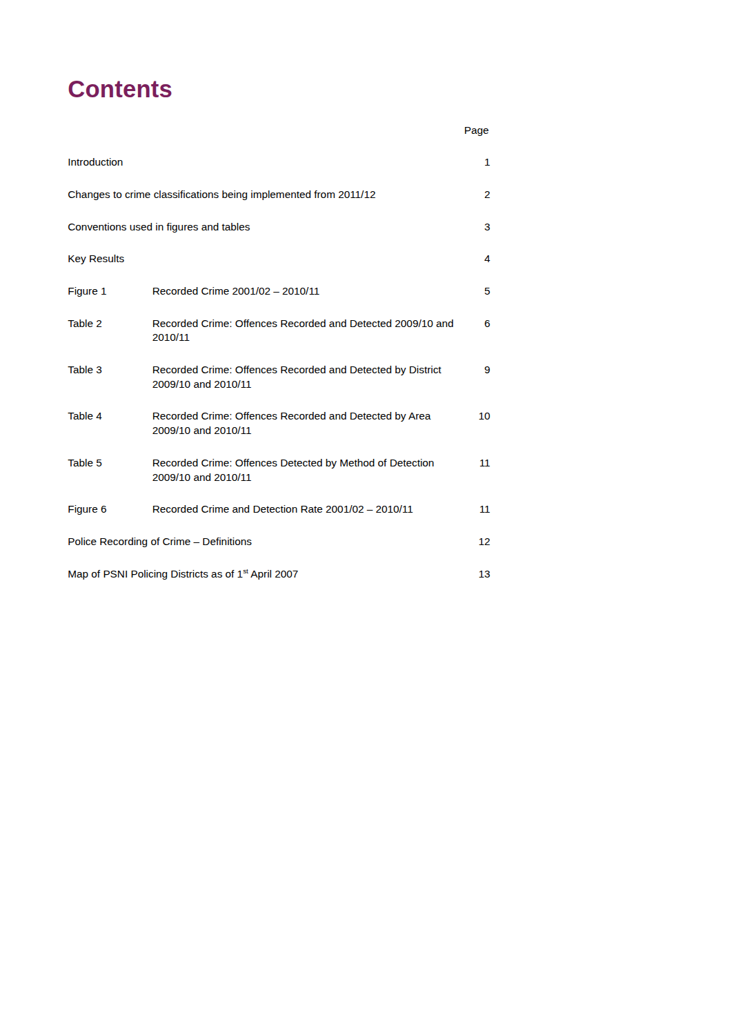Contents
Page
| Introduction | 1 |
| Changes to crime classifications being implemented from 2011/12 | 2 |
| Conventions used in figures and tables | 3 |
| Key Results | 4 |
| Figure 1 | Recorded Crime 2001/02 – 2010/11 | 5 |
| Table 2 | Recorded Crime: Offences Recorded and Detected 2009/10 and 2010/11 | 6 |
| Table 3 | Recorded Crime: Offences Recorded and Detected by District 2009/10 and 2010/11 | 9 |
| Table 4 | Recorded Crime: Offences Recorded and Detected by Area 2009/10 and 2010/11 | 10 |
| Table 5 | Recorded Crime: Offences Detected by Method of Detection 2009/10 and 2010/11 | 11 |
| Figure 6 | Recorded Crime and Detection Rate 2001/02 – 2010/11 | 11 |
| Police Recording of Crime – Definitions | 12 |
| Map of PSNI Policing Districts as of 1 st April 2007 | 13 |